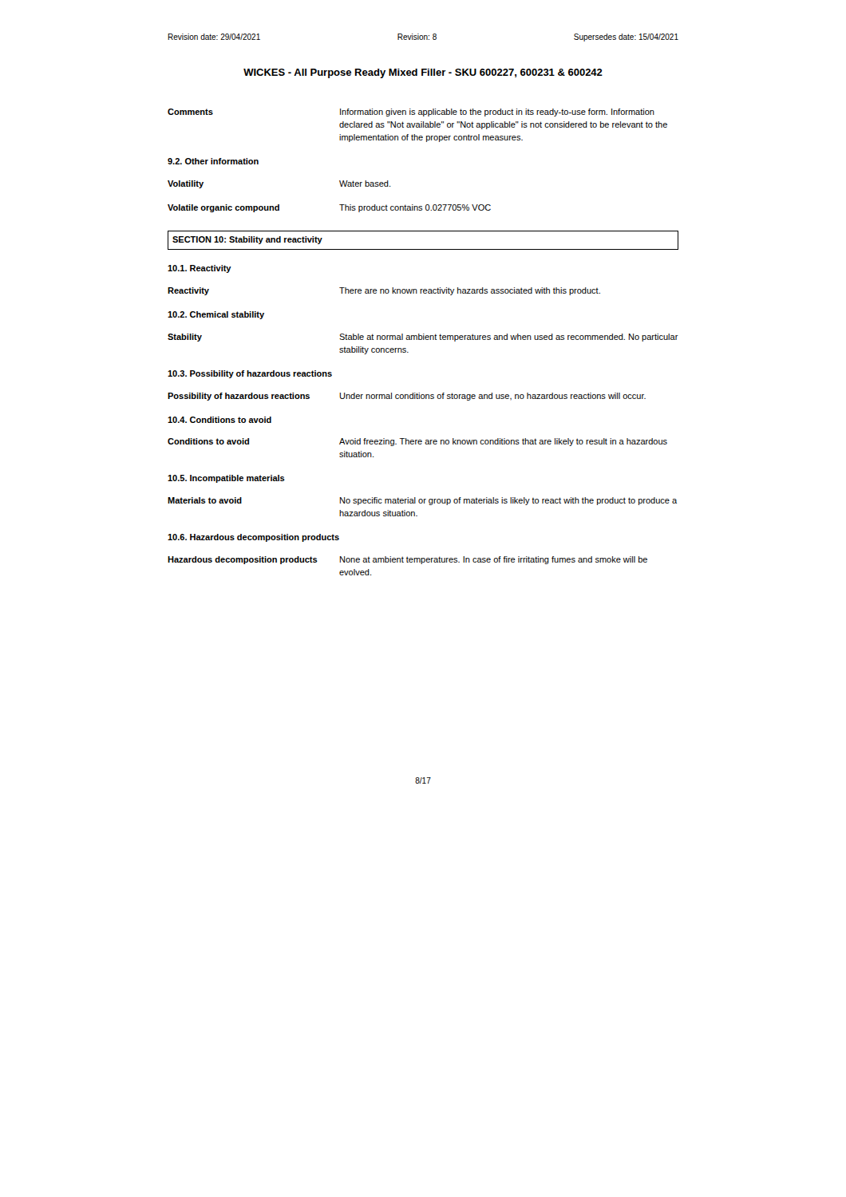Revision date: 29/04/2021 Revision: 8 Supersedes date: 15/04/2021
WICKES - All Purpose Ready Mixed Filler - SKU 600227, 600231 & 600242
| Comments | Information given is applicable to the product in its ready-to-use form. Information declared as "Not available" or "Not applicable" is not considered to be relevant to the implementation of the proper control measures. |
9.2. Other information
| Volatility | Water based. |
| Volatile organic compound | This product contains 0.027705% VOC |
SECTION 10: Stability and reactivity
10.1. Reactivity
| Reactivity | There are no known reactivity hazards associated with this product. |
10.2. Chemical stability
| Stability | Stable at normal ambient temperatures and when used as recommended. No particular stability concerns. |
10.3. Possibility of hazardous reactions
| Possibility of hazardous reactions | Under normal conditions of storage and use, no hazardous reactions will occur. |
10.4. Conditions to avoid
| Conditions to avoid | Avoid freezing. There are no known conditions that are likely to result in a hazardous situation. |
10.5. Incompatible materials
| Materials to avoid | No specific material or group of materials is likely to react with the product to produce a hazardous situation. |
10.6. Hazardous decomposition products
| Hazardous decomposition products | None at ambient temperatures. In case of fire irritating fumes and smoke will be evolved. |
8/17